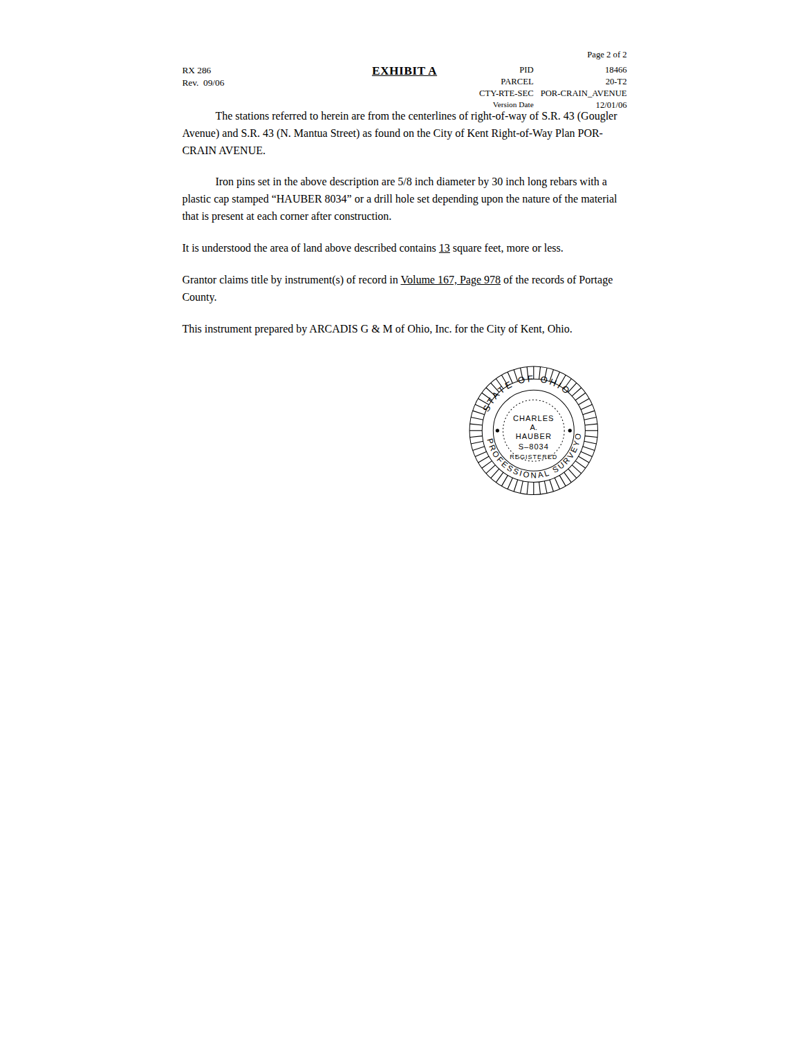Page 2 of 2
EXHIBIT A
RX 286
Rev. 09/06
| PID | 18466 |
| PARCEL | 20-T2 |
| CTY-RTE-SEC | POR-CRAIN_AVENUE |
| Version Date | 12/01/06 |
The stations referred to herein are from the centerlines of right-of-way of S.R. 43 (Gougler Avenue) and S.R. 43 (N. Mantua Street) as found on the City of Kent Right-of-Way Plan POR-CRAIN AVENUE.
Iron pins set in the above description are 5/8 inch diameter by 30 inch long rebars with a plastic cap stamped “HAUBER 8034” or a drill hole set depending upon the nature of the material that is present at each corner after construction.
It is understood the area of land above described contains 13 square feet, more or less.
Grantor claims title by instrument(s) of record in Volume 167, Page 978 of the records of Portage County.
This instrument prepared by ARCADIS G & M of Ohio, Inc. for the City of Kent, Ohio.
STATE OF OHIO PROFESSIONAL SURVEYOR CHARLES A. HAUBER S–8034 REGISTERED